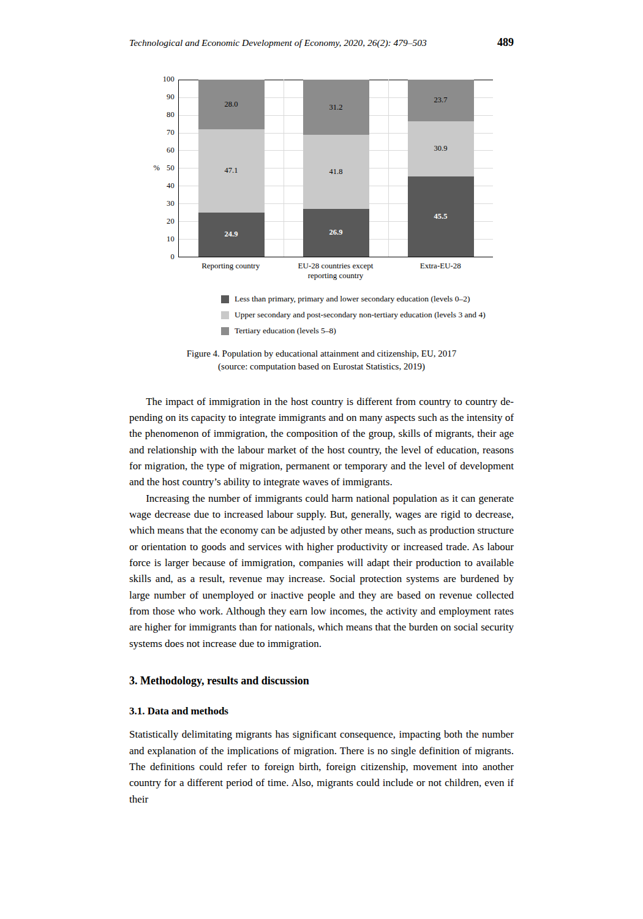Technological and Economic Development of Economy, 2020, 26(2): 479–503
489
100
90
80
70
60
50
40
30
20
10
0
%
28.0
47.1
24.9
31.2
41.8
26.9
23.7
30.9
45.5
Reporting country
EU-28 countries except
reporting country
Extra-EU-28
Less than primary, primary and lower secondary education (levels 0–2)
Upper secondary and post-secondary non-tertiary education (levels 3 and 4)
Tertiary education (levels 5–8)
Figure 4. Population by educational attainment and citizenship, EU, 2017
(source: computation based on Eurostat Statistics, 2019)
The impact of immigration in the host country is different from country to country depending on its capacity to integrate immigrants and on many aspects such as the intensity of the phenomenon of immigration, the composition of the group, skills of migrants, their age and relationship with the labour market of the host country, the level of education, reasons for migration, the type of migration, permanent or temporary and the level of development and the host country’s ability to integrate waves of immigrants.
Increasing the number of immigrants could harm national population as it can generate wage decrease due to increased labour supply. But, generally, wages are rigid to decrease, which means that the economy can be adjusted by other means, such as production structure or orientation to goods and services with higher productivity or increased trade. As labour force is larger because of immigration, companies will adapt their production to available skills and, as a result, revenue may increase. Social protection systems are burdened by large number of unemployed or inactive people and they are based on revenue collected from those who work. Although they earn low incomes, the activity and employment rates are higher for immigrants than for nationals, which means that the burden on social security systems does not increase due to immigration.
3. Methodology, results and discussion
3.1. Data and methods
Statistically delimitating migrants has significant consequence, impacting both the number and explanation of the implications of migration. There is no single definition of migrants. The definitions could refer to foreign birth, foreign citizenship, movement into another country for a different period of time. Also, migrants could include or not children, even if their